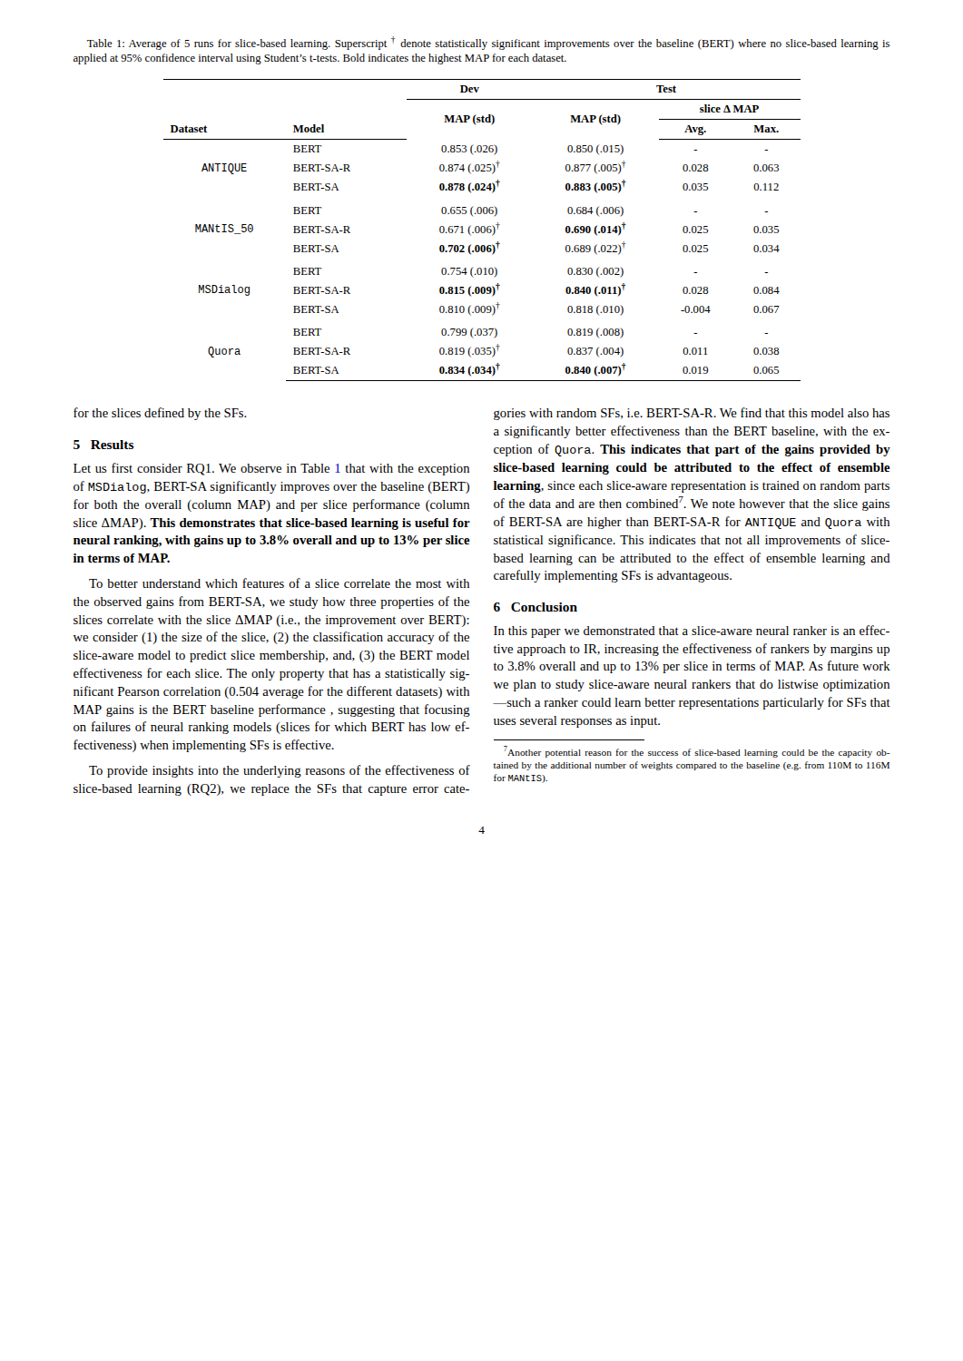Table 1: Average of 5 runs for slice-based learning. Superscript † denote statistically significant improvements over the baseline (BERT) where no slice-based learning is applied at 95% confidence interval using Student’s t-tests. Bold indicates the highest MAP for each dataset.
| | Dev | Test |
| --- | --- | --- |
| | | MAP (std) | MAP (std) | slice Δ MAP |
| Dataset | Model | Avg. | Max. |
| ANTIQUE | BERT | 0.853 (.026) | 0.850 (.015) | - | - |
| BERT-SA-R | 0.874 (.025) † | 0.877 (.005) † | 0.028 | 0.063 |
| BERT-SA | 0.878 (.024) † | 0.883 (.005) † | 0.035 | 0.112 |
| MANtIS_50 | BERT | 0.655 (.006) | 0.684 (.006) | - | - |
| BERT-SA-R | 0.671 (.006) † | 0.690 (.014) † | 0.025 | 0.035 |
| BERT-SA | 0.702 (.006) † | 0.689 (.022) † | 0.025 | 0.034 |
| MSDialog | BERT | 0.754 (.010) | 0.830 (.002) | - | - |
| BERT-SA-R | 0.815 (.009) † | 0.840 (.011) † | 0.028 | 0.084 |
| BERT-SA | 0.810 (.009) † | 0.818 (.010) | -0.004 | 0.067 |
| Quora | BERT | 0.799 (.037) | 0.819 (.008) | - | - |
| BERT-SA-R | 0.819 (.035) † | 0.837 (.004) | 0.011 | 0.038 |
| BERT-SA | 0.834 (.034) † | 0.840 (.007) † | 0.019 | 0.065 |
for the slices defined by the SFs.
5 Results
Let us first consider RQ1. We observe in Table 1 that with the exception of MSDialog, BERT-SA significantly improves over the baseline (BERT) for both the overall (column MAP) and per slice performance (column slice ΔMAP). This demonstrates that slice-based learning is useful for neural ranking, with gains up to 3.8% overall and up to 13% per slice in terms of MAP.
To better understand which features of a slice correlate the most with the observed gains from BERT-SA, we study how three properties of the slices correlate with the slice ΔMAP (i.e., the improvement over BERT): we consider (1) the size of the slice, (2) the classification accuracy of the slice-aware model to predict slice membership, and, (3) the BERT model effectiveness for each slice. The only property that has a statistically significant Pearson correlation (0.504 average for the different datasets) with MAP gains is the BERT baseline performance , suggesting that focusing on failures of neural ranking models (slices for which BERT has low effectiveness) when implementing SFs is effective.
To provide insights into the underlying reasons of the effectiveness of slice-based learning (RQ2), we replace the SFs that capture error categories with random SFs, i.e. BERT-SA-R. We find that this model also has a significantly better effectiveness than the BERT baseline, with the exception of Quora. This indicates that part of the gains provided by slice-based learning could be attributed to the effect of ensemble learning, since each slice-aware representation is trained on random parts of the data and are then combined7. We note however that the slice gains of BERT-SA are higher than BERT-SA-R for ANTIQUE and Quora with statistical significance. This indicates that not all improvements of slice-based learning can be attributed to the effect of ensemble learning and carefully implementing SFs is advantageous.
6 Conclusion
In this paper we demonstrated that a slice-aware neural ranker is an effective approach to IR, increasing the effectiveness of rankers by margins up to 3.8% overall and up to 13% per slice in terms of MAP. As future work we plan to study slice-aware neural rankers that do listwise optimization—such a ranker could learn better representations particularly for SFs that uses several responses as input.
7Another potential reason for the success of slice-based learning could be the capacity obtained by the additional number of weights compared to the baseline (e.g. from 110M to 116M for MANtIS).
4